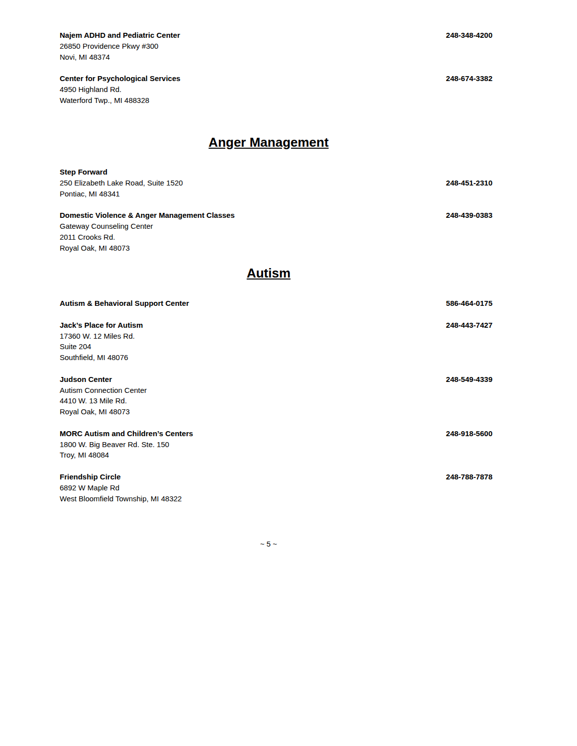248-348-4200 Najem ADHD and Pediatric Center 26850 Providence Pkwy #300 Novi, MI 48374
248-674-3382 Center for Psychological Services 4950 Highland Rd. Waterford Twp., MI 488328
Anger Management
248-451-2310 Step Forward 250 Elizabeth Lake Road, Suite 1520 Pontiac, MI 48341
248-439-0383 Domestic Violence & Anger Management Classes Gateway Counseling Center 2011 Crooks Rd. Royal Oak, MI 48073
Autism
586-464-0175 Autism & Behavioral Support Center
248-443-7427 Jack’s Place for Autism 17360 W. 12 Miles Rd. Suite 204 Southfield, MI 48076
248-549-4339 Judson Center Autism Connection Center 4410 W. 13 Mile Rd. Royal Oak, MI 48073
248-918-5600 MORC Autism and Children’s Centers 1800 W. Big Beaver Rd. Ste. 150 Troy, MI 48084
248-788-7878 Friendship Circle 6892 W Maple Rd West Bloomfield Township, MI 48322
~ 5 ~